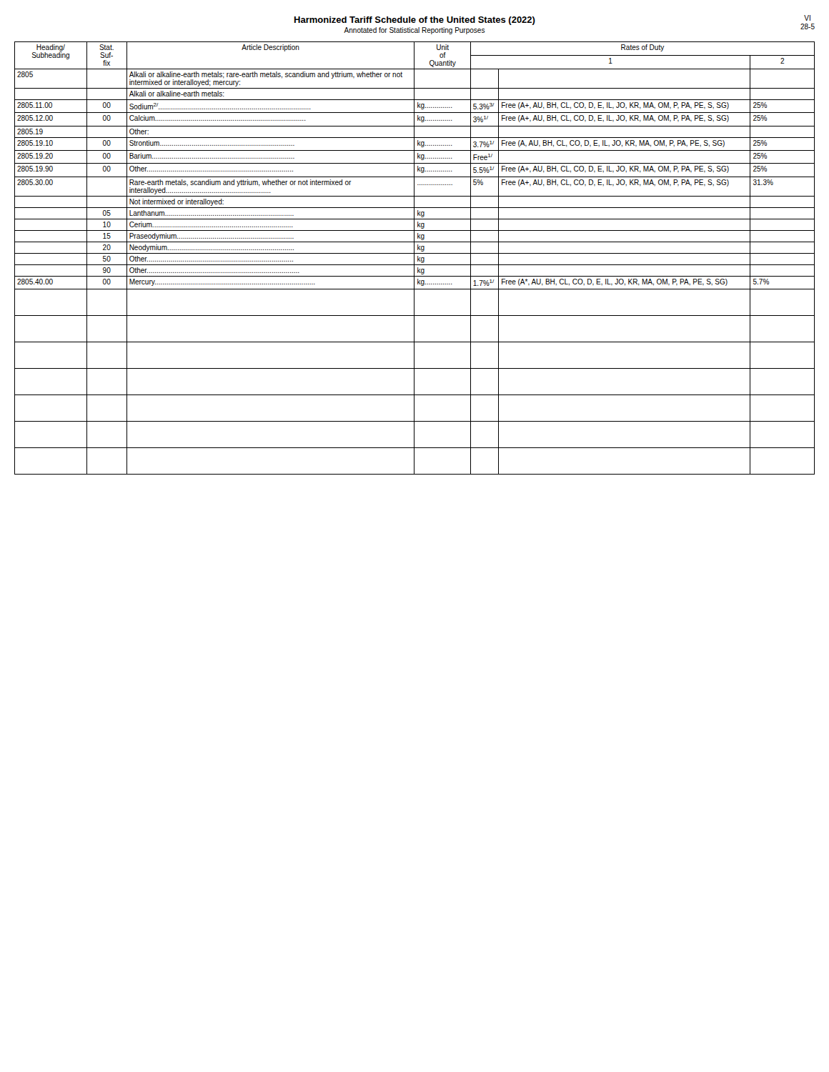VI
28-5
Harmonized Tariff Schedule of the United States (2022)
Annotated for Statistical Reporting Purposes
| Heading/ Subheading | Stat. Suf- fix | Article Description | Unit of Quantity | Rates of Duty |
| --- | --- | --- | --- | --- |
| 1 | 2 |
| 2805 | | Alkali or alkaline-earth metals; rare-earth metals, scandium and yttrium, whether or not intermixed or interalloyed; mercury: | | | | |
| | | Alkali or alkaline-earth metals: | | | | |
| 2805.11.00 | 00 | Sodium 2/ ............................................................................. | kg.............. | 5.3% 3/ | Free (A+, AU, BH, CL, CO, D, E, IL, JO, KR, MA, OM, P, PA, PE, S, SG) | 25% |
| 2805.12.00 | 00 | Calcium............................................................................ | kg.............. | 3% 1/ | Free (A+, AU, BH, CL, CO, D, E, IL, JO, KR, MA, OM, P, PA, PE, S, SG) | 25% |
| 2805.19 | | Other: | | | | |
| 2805.19.10 | 00 | Strontium.................................................................... | kg.............. | 3.7% 1/ | Free (A, AU, BH, CL, CO, D, E, IL, JO, KR, MA, OM, P, PA, PE, S, SG) | 25% |
| 2805.19.20 | 00 | Barium........................................................................ | kg.............. | Free 1/ | | 25% |
| 2805.19.90 | 00 | Other.......................................................................... | kg.............. | 5.5% 1/ | Free (A+, AU, BH, CL, CO, D, E, IL, JO, KR, MA, OM, P, PA, PE, S, SG) | 25% |
| 2805.30.00 | | Rare-earth metals, scandium and yttrium, whether or not intermixed or interalloyed..................................................... | .................. | 5% | Free (A+, AU, BH, CL, CO, D, E, IL, JO, KR, MA, OM, P, PA, PE, S, SG) | 31.3% |
| | | Not intermixed or interalloyed: | | | | |
| | 05 | Lanthanum................................................................. | kg | | | |
| | 10 | Cerium....................................................................... | kg | | | |
| | 15 | Praseodymium........................................................... | kg | | | |
| | 20 | Neodymium................................................................ | kg | | | |
| | 50 | Other.......................................................................... | kg | | | |
| | 90 | Other............................................................................. | kg | | | |
| 2805.40.00 | 00 | Mercury................................................................................. | kg.............. | 1.7% 1/ | Free (A*, AU, BH, CL, CO, D, E, IL, JO, KR, MA, OM, P, PA, PE, S, SG) | 5.7% |